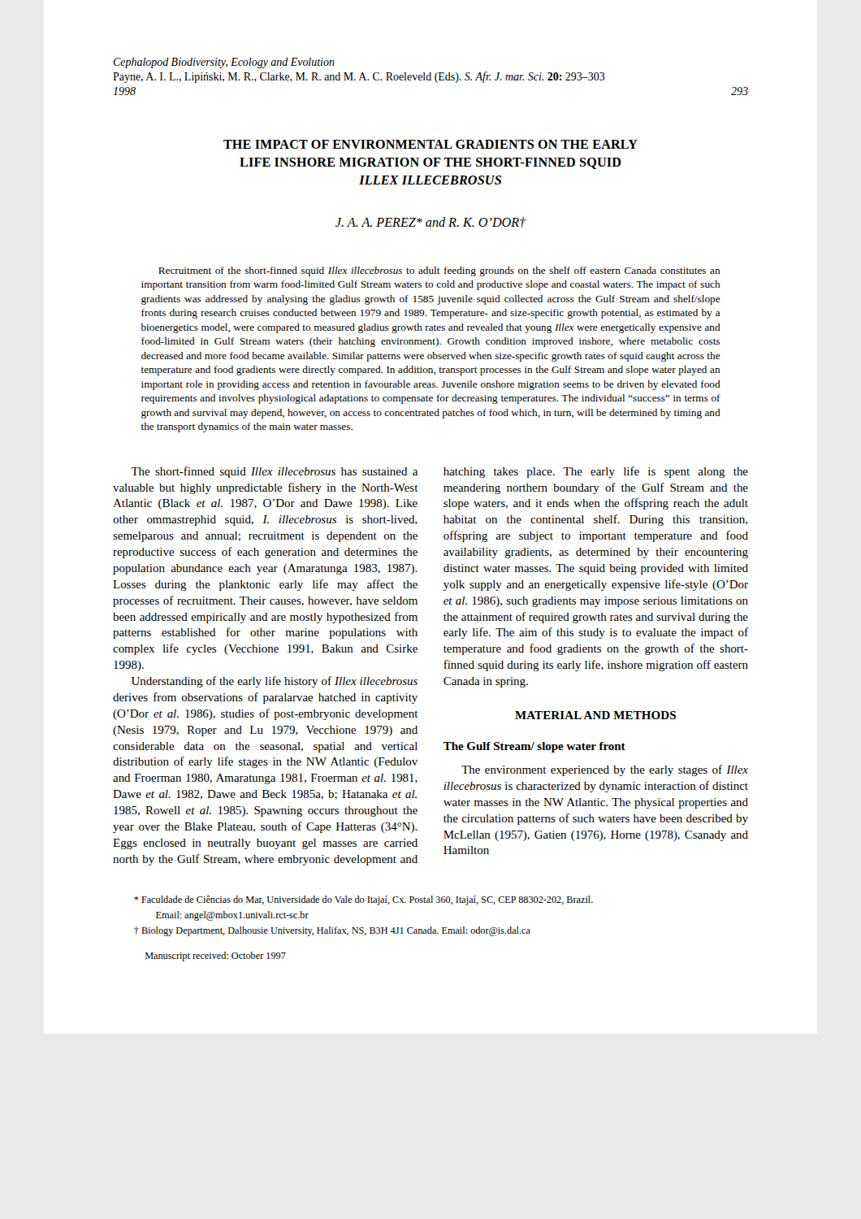Cephalopod Biodiversity, Ecology and Evolution
Payne, A. I. L., Lipiński, M. R., Clarke, M. R. and M. A. C. Roeleveld (Eds). S. Afr. J. mar. Sci. 20: 293–303
1998
293
The Impact of Environmental Gradients on the Early
Life Inshore Migration of the Short-Finned Squid
Illex illecebrosus
J. A. A. PEREZ* and R. K. O’DOR†
Recruitment of the short-finned squid Illex illecebrosus to adult feeding grounds on the shelf off eastern Canada constitutes an important transition from warm food-limited Gulf Stream waters to cold and productive slope and coastal waters. The impact of such gradients was addressed by analysing the gladius growth of 1585 juvenile squid collected across the Gulf Stream and shelf/slope fronts during research cruises conducted between 1979 and 1989. Temperature- and size-specific growth potential, as estimated by a bioenergetics model, were compared to measured gladius growth rates and revealed that young Illex were energetically expensive and food-limited in Gulf Stream waters (their hatching environment). Growth condition improved inshore, where metabolic costs decreased and more food became available. Similar patterns were observed when size-specific growth rates of squid caught across the temperature and food gradients were directly compared. In addition, transport processes in the Gulf Stream and slope water played an important role in providing access and retention in favourable areas. Juvenile onshore migration seems to be driven by elevated food requirements and involves physiological adaptations to compensate for decreasing temperatures. The individual “success” in terms of growth and survival may depend, however, on access to concentrated patches of food which, in turn, will be determined by timing and the transport dynamics of the main water masses.
The short-finned squid Illex illecebrosus has sustained a valuable but highly unpredictable fishery in the North-West Atlantic (Black et al. 1987, O’Dor and Dawe 1998). Like other ommastrephid squid, I. illecebrosus is short-lived, semelparous and annual; recruitment is dependent on the reproductive success of each generation and determines the population abundance each year (Amaratunga 1983, 1987). Losses during the planktonic early life may affect the processes of recruitment. Their causes, however, have seldom been addressed empirically and are mostly hypothesized from patterns established for other marine populations with complex life cycles (Vecchione 1991, Bakun and Csirke 1998).
Understanding of the early life history of Illex illecebrosus derives from observations of paralarvae hatched in captivity (O’Dor et al. 1986), studies of post-embryonic development (Nesis 1979, Roper and Lu 1979, Vecchione 1979) and considerable data on the seasonal, spatial and vertical distribution of early life stages in the NW Atlantic (Fedulov and Froerman 1980, Amaratunga 1981, Froerman et al. 1981, Dawe et al. 1982, Dawe and Beck 1985a, b; Hatanaka et al. 1985, Rowell et al. 1985). Spawning occurs throughout the year over the Blake Plateau, south of Cape Hatteras (34°N). Eggs enclosed in neutrally buoyant gel masses are carried north by the Gulf Stream, where embryonic development and hatching takes place. The early life is spent along the meandering northern boundary of the Gulf Stream and the slope waters, and it ends when the offspring reach the adult habitat on the continental shelf. During this transition, offspring are subject to important temperature and food availability gradients, as determined by their encountering distinct water masses. The squid being provided with limited yolk supply and an energetically expensive life-style (O’Dor et al. 1986), such gradients may impose serious limitations on the attainment of required growth rates and survival during the early life. The aim of this study is to evaluate the impact of temperature and food gradients on the growth of the short-finned squid during its early life, inshore migration off eastern Canada in spring.
Material and Methods
The Gulf Stream/ slope water front
The environment experienced by the early stages of Illex illecebrosus is characterized by dynamic interaction of distinct water masses in the NW Atlantic. The physical properties and the circulation patterns of such waters have been described by McLellan (1957), Gatien (1976), Horne (1978), Csanady and Hamilton
* Faculdade de Ciências do Mar, Universidade do Vale do Itajaí, Cx. Postal 360, Itajaí, SC, CEP 88302-202, Brazil.
Email: angel@mbox1.univali.rct-sc.br
† Biology Department, Dalhousie University, Halifax, NS, B3H 4J1 Canada. Email: odor@is.dal.ca
Manuscript received: October 1997